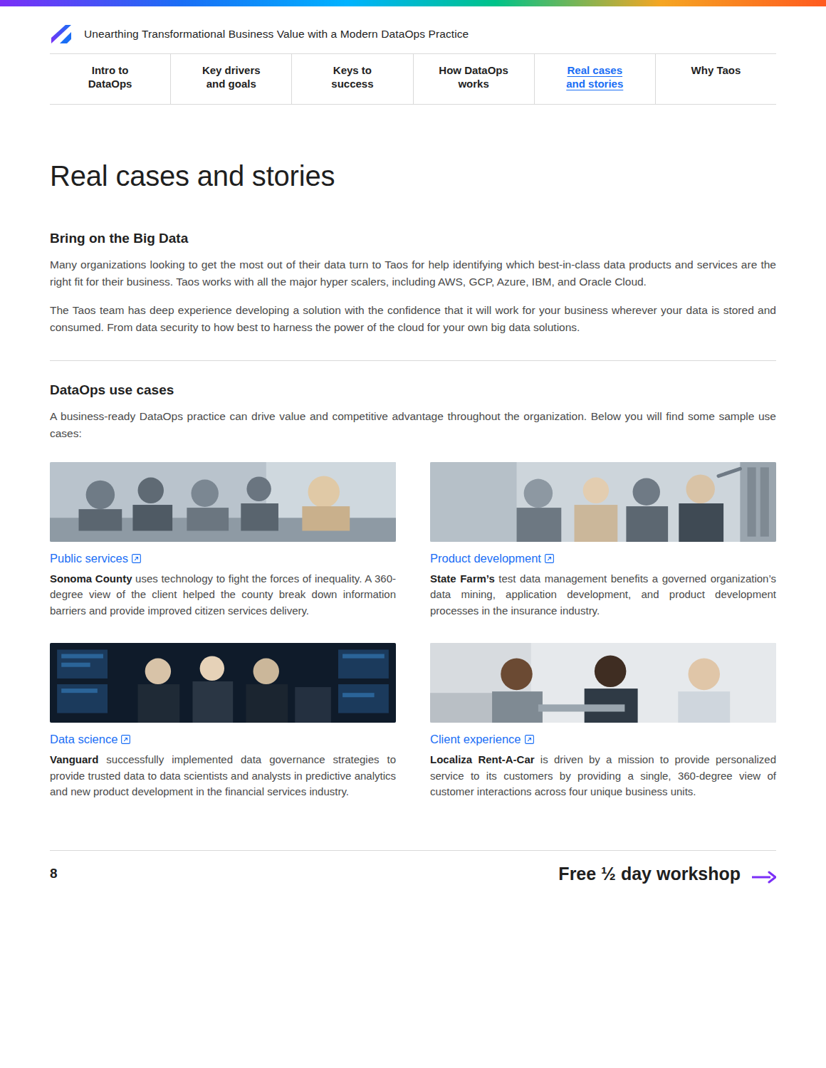Unearthing Transformational Business Value with a Modern DataOps Practice
Intro to
DataOps
Key drivers
and goals
Keys to
success
How DataOps
works
Real cases
and stories
Why Taos
Real cases and stories
Bring on the Big Data
Many organizations looking to get the most out of their data turn to Taos for help identifying which best-in-class data products and services are the right fit for their business. Taos works with all the major hyper scalers, including AWS, GCP, Azure, IBM, and Oracle Cloud.
The Taos team has deep experience developing a solution with the confidence that it will work for your business wherever your data is stored and consumed. From data security to how best to harness the power of the cloud for your own big data solutions.
DataOps use cases
A business-ready DataOps practice can drive value and competitive advantage throughout the organization. Below you will find some sample use cases:
Public services
Sonoma County uses technology to fight the forces of inequality. A 360-degree view of the client helped the county break down information barriers and provide improved citizen services delivery.
Product development
State Farm’s test data management benefits a governed organization’s data mining, application development, and product development processes in the insurance industry.
Data science
Vanguard successfully implemented data governance strategies to provide trusted data to data scientists and analysts in predictive analytics and new product development in the financial services industry.
Client experience
Localiza Rent-A-Car is driven by a mission to provide personalized service to its customers by providing a single, 360-degree view of customer interactions across four unique business units.
8
Free ½ day workshop